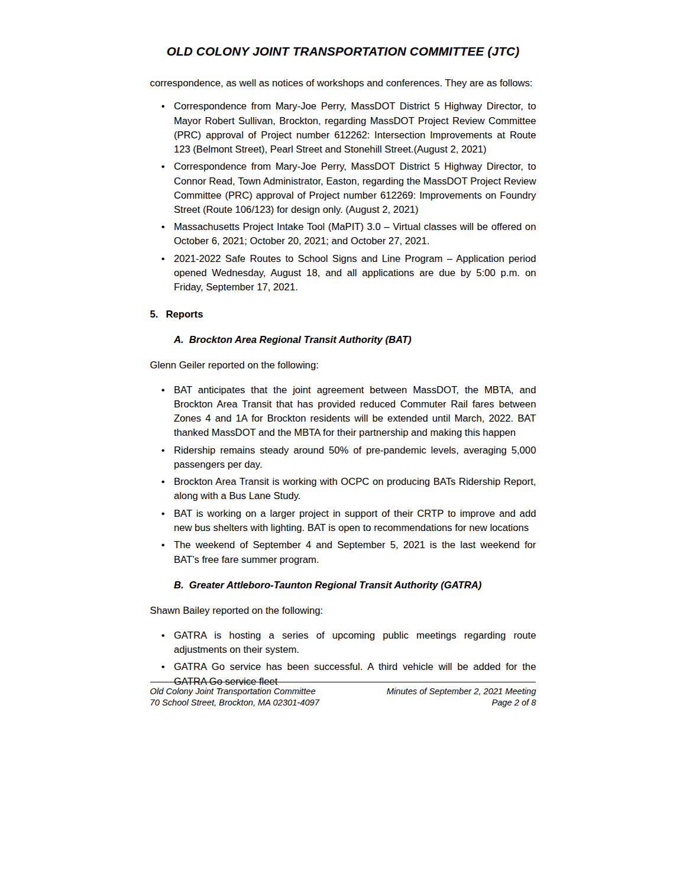OLD COLONY JOINT TRANSPORTATION COMMITTEE (JTC)
correspondence, as well as notices of workshops and conferences. They are as follows:
Correspondence from Mary-Joe Perry, MassDOT District 5 Highway Director, to Mayor Robert Sullivan, Brockton, regarding MassDOT Project Review Committee (PRC) approval of Project number 612262: Intersection Improvements at Route 123 (Belmont Street), Pearl Street and Stonehill Street.(August 2, 2021)
Correspondence from Mary-Joe Perry, MassDOT District 5 Highway Director, to Connor Read, Town Administrator, Easton, regarding the MassDOT Project Review Committee (PRC) approval of Project number 612269: Improvements on Foundry Street (Route 106/123) for design only. (August 2, 2021)
Massachusetts Project Intake Tool (MaPIT) 3.0 – Virtual classes will be offered on October 6, 2021; October 20, 2021; and October 27, 2021.
2021-2022 Safe Routes to School Signs and Line Program – Application period opened Wednesday, August 18, and all applications are due by 5:00 p.m. on Friday, September 17, 2021.
5. Reports
A. Brockton Area Regional Transit Authority (BAT)
Glenn Geiler reported on the following:
BAT anticipates that the joint agreement between MassDOT, the MBTA, and Brockton Area Transit that has provided reduced Commuter Rail fares between Zones 4 and 1A for Brockton residents will be extended until March, 2022. BAT thanked MassDOT and the MBTA for their partnership and making this happen
Ridership remains steady around 50% of pre-pandemic levels, averaging 5,000 passengers per day.
Brockton Area Transit is working with OCPC on producing BATs Ridership Report, along with a Bus Lane Study.
BAT is working on a larger project in support of their CRTP to improve and add new bus shelters with lighting. BAT is open to recommendations for new locations
The weekend of September 4 and September 5, 2021 is the last weekend for BAT’s free fare summer program.
B. Greater Attleboro-Taunton Regional Transit Authority (GATRA)
Shawn Bailey reported on the following:
GATRA is hosting a series of upcoming public meetings regarding route adjustments on their system.
GATRA Go service has been successful. A third vehicle will be added for the GATRA Go service fleet
Old Colony Joint Transportation Committee Minutes of September 2, 2021 Meeting
70 School Street, Brockton, MA 02301-4097 Page 2 of 8